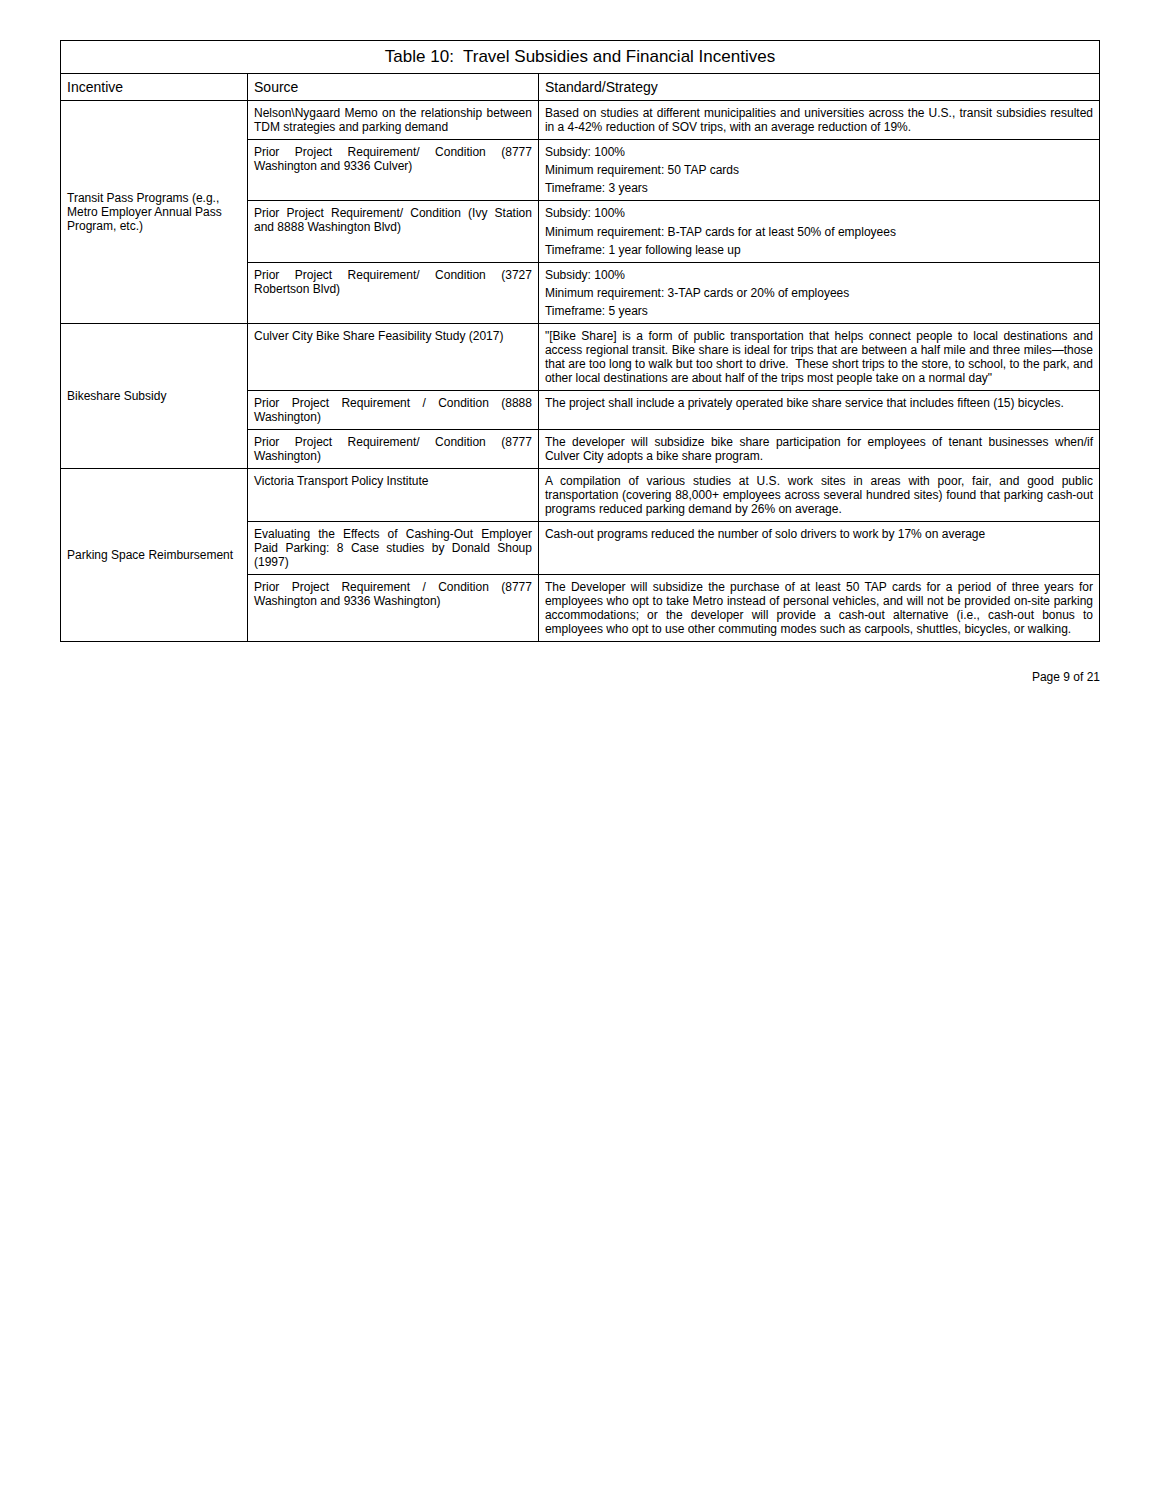Table 10: Travel Subsidies and Financial Incentives
| Incentive | Source | Standard/Strategy |
| --- | --- | --- |
| Transit Pass Programs (e.g., Metro Employer Annual Pass Program, etc.) | Nelson\Nygaard Memo on the relationship between TDM strategies and parking demand | Based on studies at different municipalities and universities across the U.S., transit subsidies resulted in a 4-42% reduction of SOV trips, with an average reduction of 19%. |
| Prior Project Requirement/ Condition (8777 Washington and 9336 Culver) | Subsidy: 100% Minimum requirement: 50 TAP cards Timeframe: 3 years |
| Prior Project Requirement/ Condition (Ivy Station and 8888 Washington Blvd) | Subsidy: 100% Minimum requirement: B-TAP cards for at least 50% of employees Timeframe: 1 year following lease up |
| Prior Project Requirement/ Condition (3727 Robertson Blvd) | Subsidy: 100% Minimum requirement: 3-TAP cards or 20% of employees Timeframe: 5 years |
| Bikeshare Subsidy | Culver City Bike Share Feasibility Study (2017) | "[Bike Share] is a form of public transportation that helps connect people to local destinations and access regional transit. Bike share is ideal for trips that are between a half mile and three miles—those that are too long to walk but too short to drive. These short trips to the store, to school, to the park, and other local destinations are about half of the trips most people take on a normal day" |
| Prior Project Requirement / Condition (8888 Washington) | The project shall include a privately operated bike share service that includes fifteen (15) bicycles. |
| Prior Project Requirement/ Condition (8777 Washington) | The developer will subsidize bike share participation for employees of tenant businesses when/if Culver City adopts a bike share program. |
| Parking Space Reimbursement | Victoria Transport Policy Institute | A compilation of various studies at U.S. work sites in areas with poor, fair, and good public transportation (covering 88,000+ employees across several hundred sites) found that parking cash-out programs reduced parking demand by 26% on average. |
| Evaluating the Effects of Cashing-Out Employer Paid Parking: 8 Case studies by Donald Shoup (1997) | Cash-out programs reduced the number of solo drivers to work by 17% on average |
| Prior Project Requirement / Condition (8777 Washington and 9336 Washington) | The Developer will subsidize the purchase of at least 50 TAP cards for a period of three years for employees who opt to take Metro instead of personal vehicles, and will not be provided on-site parking accommodations; or the developer will provide a cash-out alternative (i.e., cash-out bonus to employees who opt to use other commuting modes such as carpools, shuttles, bicycles, or walking. |
Page 9 of 21